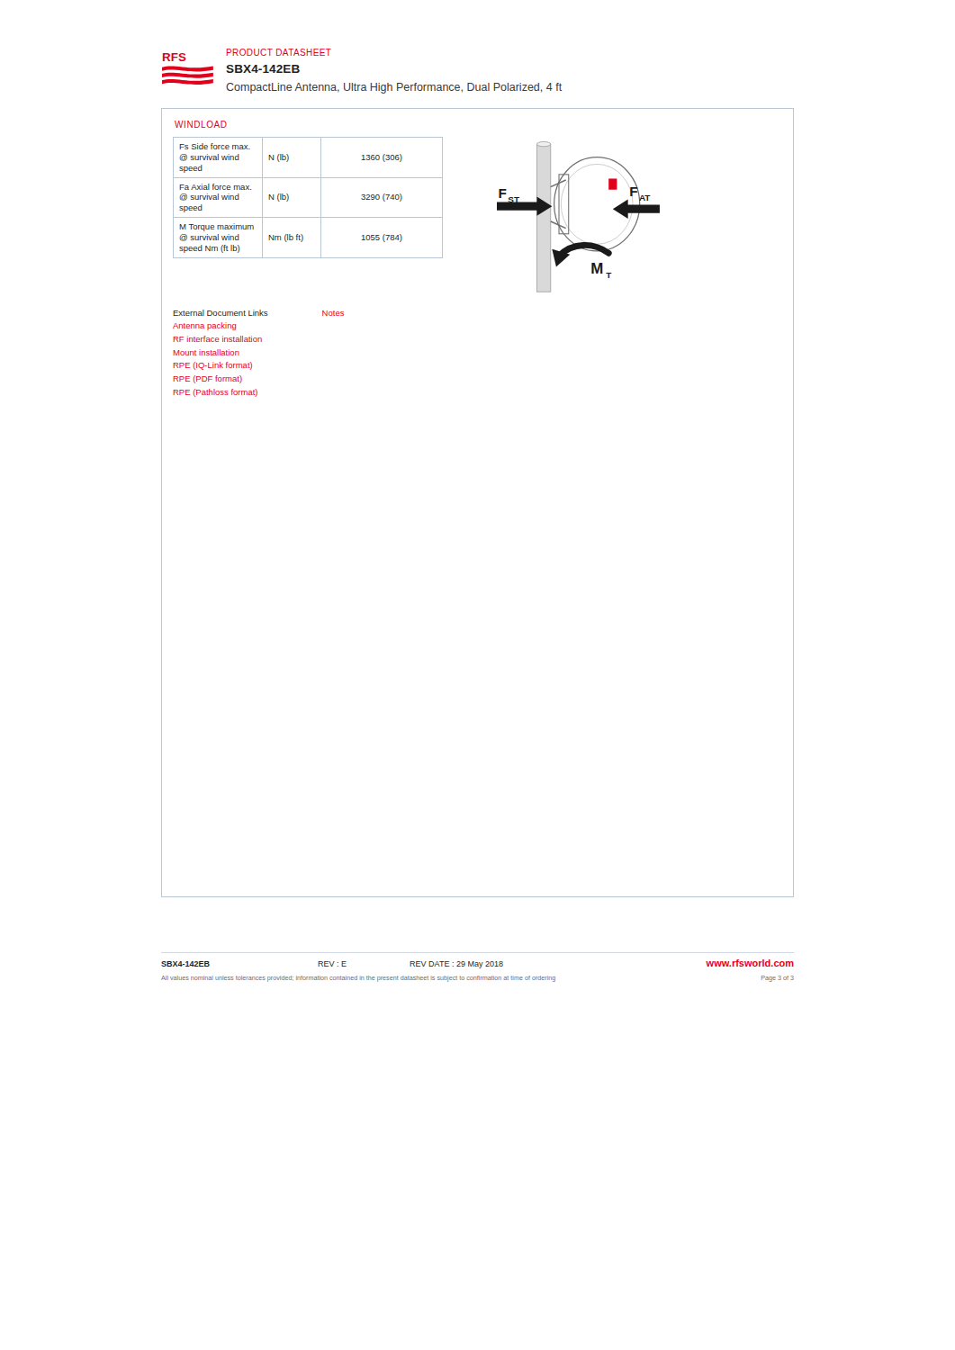RFS
PRODUCT DATASHEET
SBX4-142EB
CompactLine Antenna, Ultra High Performance, Dual Polarized, 4 ft
Windload
| Fs Side force max. @ survival wind speed | N (lb) | 1360 (306) |
| Fa Axial force max. @ survival wind speed | N (lb) | 3290 (740) |
| M Torque maximum @ survival wind speed Nm (ft lb) | Nm ( lb ft ) | 1055 (784) |
F ST F AT M T
External Document Links
Antenna packing RF interface installation Mount installation RPE (IQ-Link format) RPE (PDF format) RPE (Pathloss format)
Notes
SBX4-142EB REV : E REV DATE : 29 May 2018 www.rfsworld.com
All values nominal unless tolerances provided; information contained in the present datasheet is subject to confirmation at time of ordering
Page 3 of 3